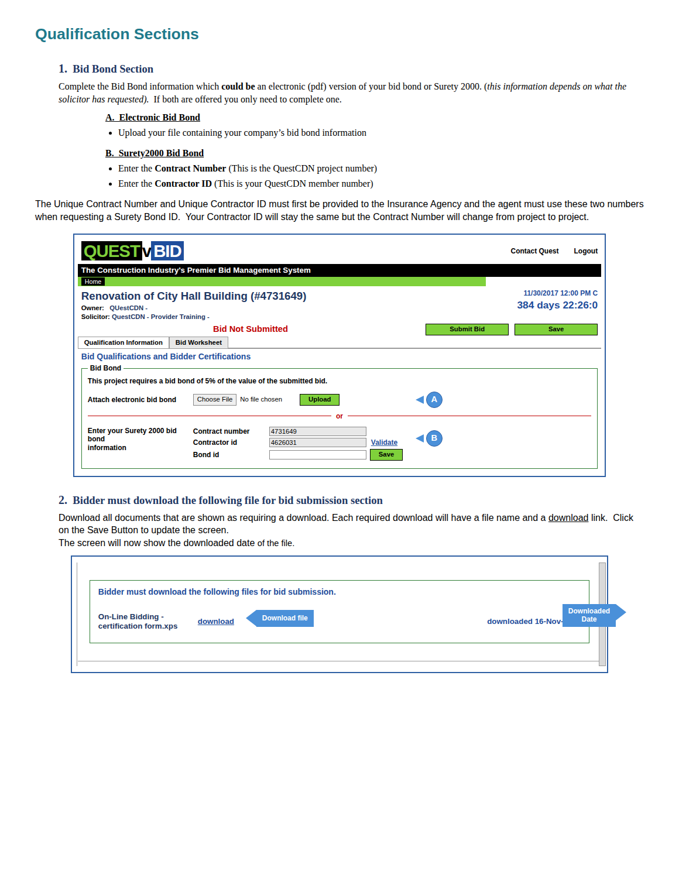Qualification Sections
1. Bid Bond Section
Complete the Bid Bond information which could be an electronic (pdf) version of your bid bond or Surety 2000. (this information depends on what the solicitor has requested). If both are offered you only need to complete one.
A. Electronic Bid Bond
Upload your file containing your company’s bid bond information
B. Surety2000 Bid Bond
Enter the Contract Number (This is the QuestCDN project number)
Enter the Contractor ID (This is your QuestCDN member number)
The Unique Contract Number and Unique Contractor ID must first be provided to the Insurance Agency and the agent must use these two numbers when requesting a Surety Bond ID. Your Contractor ID will stay the same but the Contract Number will change from project to project.
QUEST vBID
Contact Quest Logout
The Construction Industry's Premier Bid Management System
Home
11/30/2017 12:00 PM C
384 days 22:26:0
Renovation of City Hall Building (#4731649)
Owner: QUestCDN -
Solicitor: QuestCDN - Provider Training -
Bid Not Submitted
Submit Bid
Save
Qualification Information
Bid Worksheet
Bid Qualifications and Bidder Certifications
Bid Bond
This project requires a bid bond of 5% of the value of the submitted bid.
Attach electronic bid bond
Choose File No file chosen Upload A
or
Enter your Surety 2000 bid bond
information
Contract number
Contractor idValidate
Bond idSave
B
2. Bidder must download the following file for bid submission section
Download all documents that are shown as requiring a download. Each required download will have a file name and a download link. Click on the Save Button to update the screen.
The screen will now show the downloaded date of the file.
Bidder must download the following files for bid submission.
On-Line Bidding -
certification form.xps
download
Download file
downloaded 16-Nov-2016
Downloaded
Date